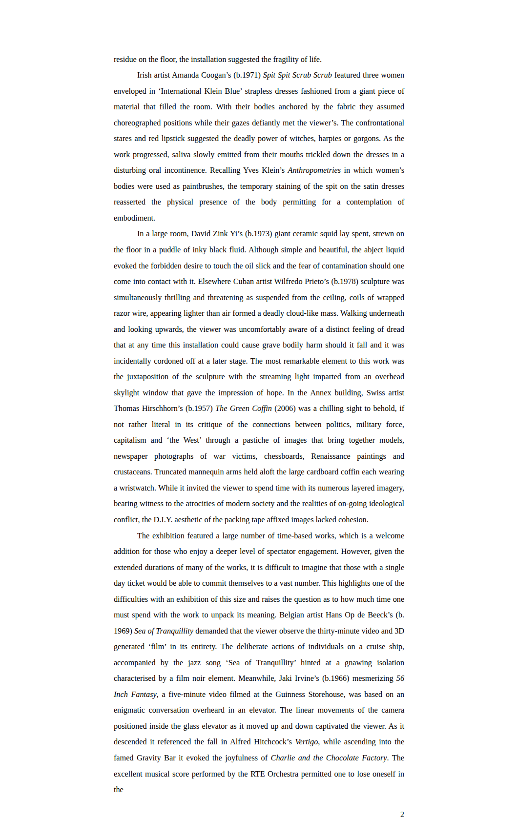residue on the floor, the installation suggested the fragility of life.
Irish artist Amanda Coogan’s (b.1971) Spit Spit Scrub Scrub featured three women enveloped in ‘International Klein Blue’ strapless dresses fashioned from a giant piece of material that filled the room. With their bodies anchored by the fabric they assumed choreographed positions while their gazes defiantly met the viewer’s. The confrontational stares and red lipstick suggested the deadly power of witches, harpies or gorgons. As the work progressed, saliva slowly emitted from their mouths trickled down the dresses in a disturbing oral incontinence. Recalling Yves Klein’s Anthropometries in which women’s bodies were used as paintbrushes, the temporary staining of the spit on the satin dresses reasserted the physical presence of the body permitting for a contemplation of embodiment.
In a large room, David Zink Yi’s (b.1973) giant ceramic squid lay spent, strewn on the floor in a puddle of inky black fluid. Although simple and beautiful, the abject liquid evoked the forbidden desire to touch the oil slick and the fear of contamination should one come into contact with it. Elsewhere Cuban artist Wilfredo Prieto’s (b.1978) sculpture was simultaneously thrilling and threatening as suspended from the ceiling, coils of wrapped razor wire, appearing lighter than air formed a deadly cloud-like mass. Walking underneath and looking upwards, the viewer was uncomfortably aware of a distinct feeling of dread that at any time this installation could cause grave bodily harm should it fall and it was incidentally cordoned off at a later stage. The most remarkable element to this work was the juxtaposition of the sculpture with the streaming light imparted from an overhead skylight window that gave the impression of hope. In the Annex building, Swiss artist Thomas Hirschhorn’s (b.1957) The Green Coffin (2006) was a chilling sight to behold, if not rather literal in its critique of the connections between politics, military force, capitalism and ‘the West’ through a pastiche of images that bring together models, newspaper photographs of war victims, chessboards, Renaissance paintings and crustaceans. Truncated mannequin arms held aloft the large cardboard coffin each wearing a wristwatch. While it invited the viewer to spend time with its numerous layered imagery, bearing witness to the atrocities of modern society and the realities of on-going ideological conflict, the D.I.Y. aesthetic of the packing tape affixed images lacked cohesion.
The exhibition featured a large number of time-based works, which is a welcome addition for those who enjoy a deeper level of spectator engagement. However, given the extended durations of many of the works, it is difficult to imagine that those with a single day ticket would be able to commit themselves to a vast number. This highlights one of the difficulties with an exhibition of this size and raises the question as to how much time one must spend with the work to unpack its meaning. Belgian artist Hans Op de Beeck’s (b. 1969) Sea of Tranquillity demanded that the viewer observe the thirty-minute video and 3D generated ‘film’ in its entirety. The deliberate actions of individuals on a cruise ship, accompanied by the jazz song ‘Sea of Tranquillity’ hinted at a gnawing isolation characterised by a film noir element. Meanwhile, Jaki Irvine’s (b.1966) mesmerizing 56 Inch Fantasy, a five-minute video filmed at the Guinness Storehouse, was based on an enigmatic conversation overheard in an elevator. The linear movements of the camera positioned inside the glass elevator as it moved up and down captivated the viewer. As it descended it referenced the fall in Alfred Hitchcock’s Vertigo, while ascending into the famed Gravity Bar it evoked the joyfulness of Charlie and the Chocolate Factory. The excellent musical score performed by the RTE Orchestra permitted one to lose oneself in the
2